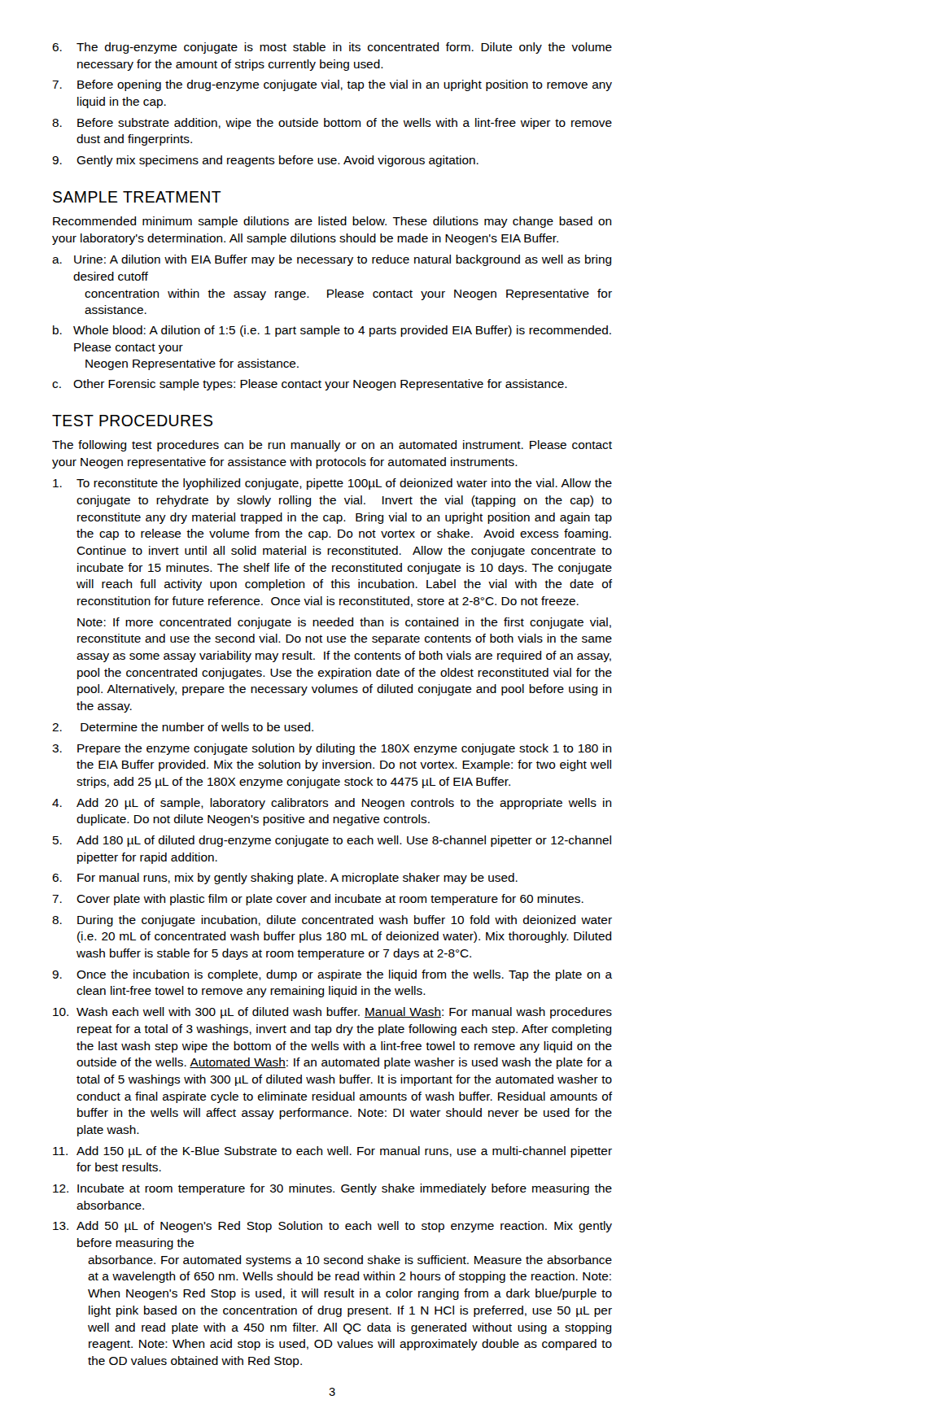6. The drug-enzyme conjugate is most stable in its concentrated form. Dilute only the volume necessary for the amount of strips currently being used.
7. Before opening the drug-enzyme conjugate vial, tap the vial in an upright position to remove any liquid in the cap.
8. Before substrate addition, wipe the outside bottom of the wells with a lint-free wiper to remove dust and fingerprints.
9. Gently mix specimens and reagents before use. Avoid vigorous agitation.
SAMPLE TREATMENT
Recommended minimum sample dilutions are listed below. These dilutions may change based on your laboratory's determination. All sample dilutions should be made in Neogen's EIA Buffer.
a. Urine: A dilution with EIA Buffer may be necessary to reduce natural background as well as bring desired cutoff concentration within the assay range. Please contact your Neogen Representative for assistance.
b. Whole blood: A dilution of 1:5 (i.e. 1 part sample to 4 parts provided EIA Buffer) is recommended. Please contact your Neogen Representative for assistance.
c. Other Forensic sample types: Please contact your Neogen Representative for assistance.
TEST PROCEDURES
The following test procedures can be run manually or on an automated instrument. Please contact your Neogen representative for assistance with protocols for automated instruments.
1. To reconstitute the lyophilized conjugate, pipette 100µL of deionized water into the vial. Allow the conjugate to rehydrate by slowly rolling the vial. Invert the vial (tapping on the cap) to reconstitute any dry material trapped in the cap. Bring vial to an upright position and again tap the cap to release the volume from the cap. Do not vortex or shake. Avoid excess foaming. Continue to invert until all solid material is reconstituted. Allow the conjugate concentrate to incubate for 15 minutes. The shelf life of the reconstituted conjugate is 10 days. The conjugate will reach full activity upon completion of this incubation. Label the vial with the date of reconstitution for future reference. Once vial is reconstituted, store at 2-8°C. Do not freeze.
Note: If more concentrated conjugate is needed than is contained in the first conjugate vial, reconstitute and use the second vial. Do not use the separate contents of both vials in the same assay as some assay variability may result. If the contents of both vials are required of an assay, pool the concentrated conjugates. Use the expiration date of the oldest reconstituted vial for the pool. Alternatively, prepare the necessary volumes of diluted conjugate and pool before using in the assay.
2. Determine the number of wells to be used.
3. Prepare the enzyme conjugate solution by diluting the 180X enzyme conjugate stock 1 to 180 in the EIA Buffer provided. Mix the solution by inversion. Do not vortex. Example: for two eight well strips, add 25 µL of the 180X enzyme conjugate stock to 4475 µL of EIA Buffer.
4. Add 20 µL of sample, laboratory calibrators and Neogen controls to the appropriate wells in duplicate. Do not dilute Neogen's positive and negative controls.
5. Add 180 µL of diluted drug-enzyme conjugate to each well. Use 8-channel pipetter or 12-channel pipetter for rapid addition.
6. For manual runs, mix by gently shaking plate. A microplate shaker may be used.
7. Cover plate with plastic film or plate cover and incubate at room temperature for 60 minutes.
8. During the conjugate incubation, dilute concentrated wash buffer 10 fold with deionized water (i.e. 20 mL of concentrated wash buffer plus 180 mL of deionized water). Mix thoroughly. Diluted wash buffer is stable for 5 days at room temperature or 7 days at 2-8°C.
9. Once the incubation is complete, dump or aspirate the liquid from the wells. Tap the plate on a clean lint-free towel to remove any remaining liquid in the wells.
10. Wash each well with 300 µL of diluted wash buffer. Manual Wash: For manual wash procedures repeat for a total of 3 washings, invert and tap dry the plate following each step. After completing the last wash step wipe the bottom of the wells with a lint-free towel to remove any liquid on the outside of the wells. Automated Wash: If an automated plate washer is used wash the plate for a total of 5 washings with 300 µL of diluted wash buffer. It is important for the automated washer to conduct a final aspirate cycle to eliminate residual amounts of wash buffer. Residual amounts of buffer in the wells will affect assay performance. Note: DI water should never be used for the plate wash.
11. Add 150 µL of the K-Blue Substrate to each well. For manual runs, use a multi-channel pipetter for best results.
12. Incubate at room temperature for 30 minutes. Gently shake immediately before measuring the absorbance.
13. Add 50 µL of Neogen's Red Stop Solution to each well to stop enzyme reaction. Mix gently before measuring the absorbance. For automated systems a 10 second shake is sufficient. Measure the absorbance at a wavelength of 650 nm. Wells should be read within 2 hours of stopping the reaction. Note: When Neogen's Red Stop is used, it will result in a color ranging from a dark blue/purple to light pink based on the concentration of drug present. If 1 N HCl is preferred, use 50 µL per well and read plate with a 450 nm filter. All QC data is generated without using a stopping reagent. Note: When acid stop is used, OD values will approximately double as compared to the OD values obtained with Red Stop.
3